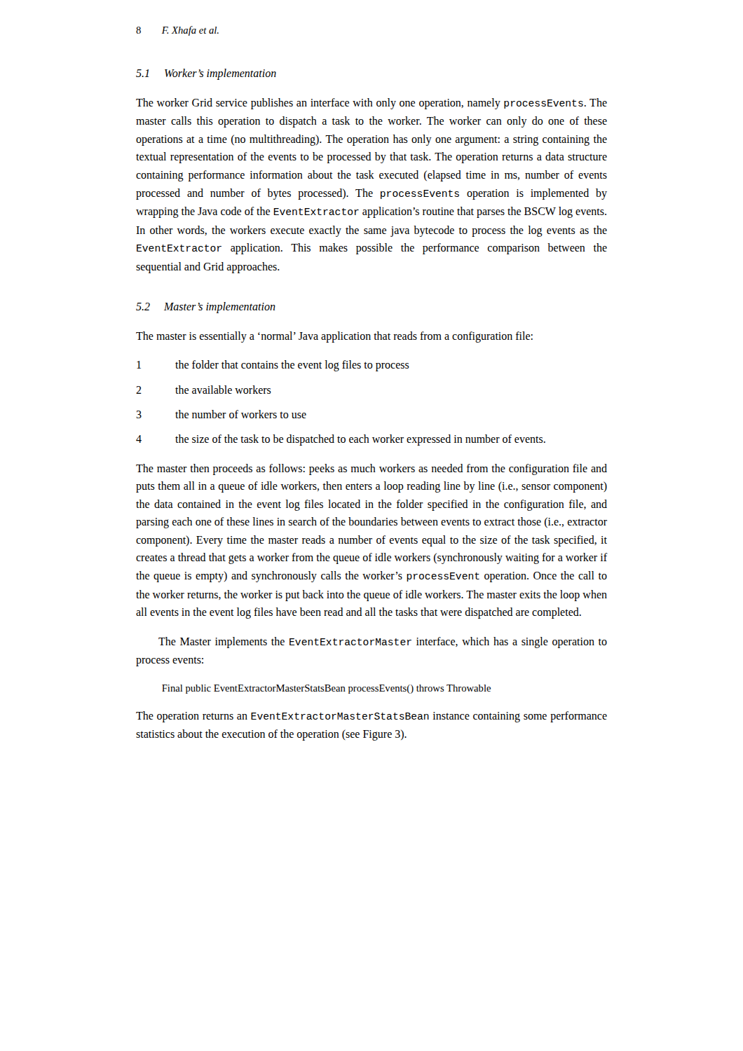8 F. Xhafa et al.
5.1 Worker’s implementation
The worker Grid service publishes an interface with only one operation, namely processEvents. The master calls this operation to dispatch a task to the worker. The worker can only do one of these operations at a time (no multithreading). The operation has only one argument: a string containing the textual representation of the events to be processed by that task. The operation returns a data structure containing performance information about the task executed (elapsed time in ms, number of events processed and number of bytes processed). The processEvents operation is implemented by wrapping the Java code of the EventExtractor application’s routine that parses the BSCW log events. In other words, the workers execute exactly the same java bytecode to process the log events as the EventExtractor application. This makes possible the performance comparison between the sequential and Grid approaches.
5.2 Master’s implementation
The master is essentially a ‘normal’ Java application that reads from a configuration file:
1the folder that contains the event log files to process
2the available workers
3the number of workers to use
4the size of the task to be dispatched to each worker expressed in number of events.
The master then proceeds as follows: peeks as much workers as needed from the configuration file and puts them all in a queue of idle workers, then enters a loop reading line by line (i.e., sensor component) the data contained in the event log files located in the folder specified in the configuration file, and parsing each one of these lines in search of the boundaries between events to extract those (i.e., extractor component). Every time the master reads a number of events equal to the size of the task specified, it creates a thread that gets a worker from the queue of idle workers (synchronously waiting for a worker if the queue is empty) and synchronously calls the worker’s processEvent operation. Once the call to the worker returns, the worker is put back into the queue of idle workers. The master exits the loop when all events in the event log files have been read and all the tasks that were dispatched are completed.
The Master implements the EventExtractorMaster interface, which has a single operation to process events:
Final public EventExtractorMasterStatsBean processEvents() throws Throwable
The operation returns an EventExtractorMasterStatsBean instance containing some performance statistics about the execution of the operation (see Figure 3).